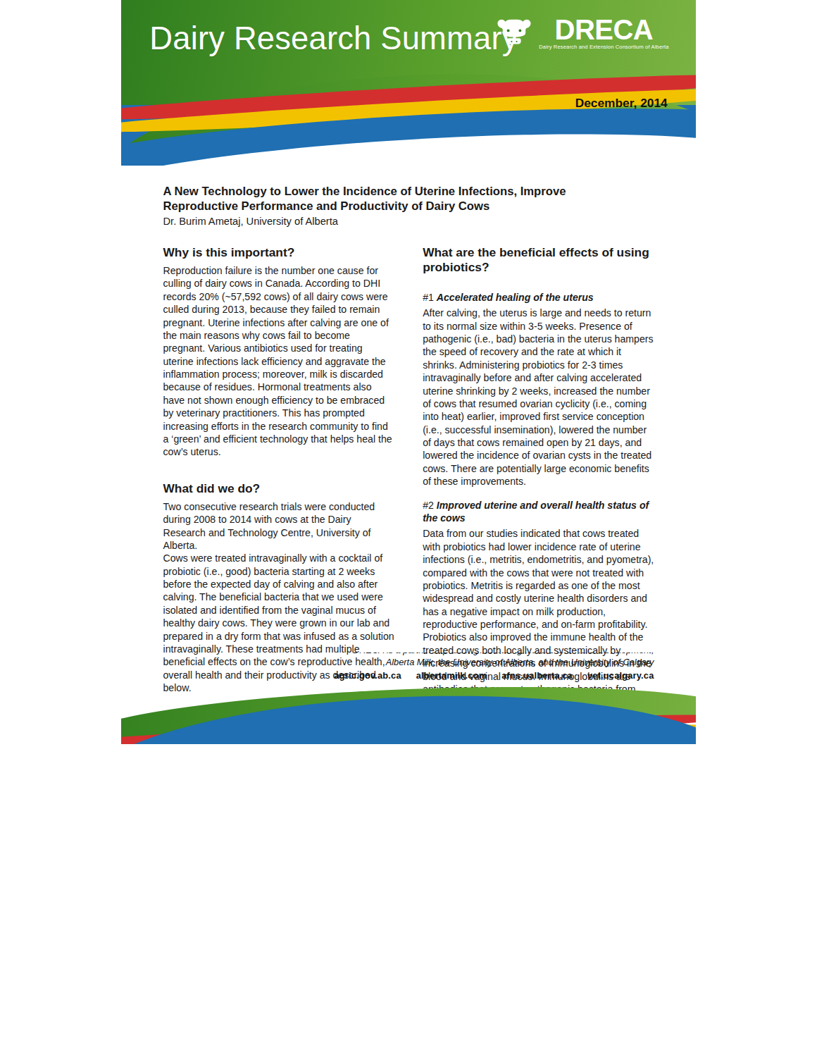Dairy Research Summary
DRECA
Dairy Research and Extension Consortium of Alberta
December, 2014
A New Technology to Lower the Incidence of Uterine Infections, Improve
Reproductive Performance and Productivity of Dairy Cows
Dr. Burim Ametaj, University of Alberta
Why is this important?
Reproduction failure is the number one cause for culling of dairy cows in Canada. According to DHI records 20% (~57,592 cows) of all dairy cows were culled during 2013, because they failed to remain pregnant. Uterine infections after calving are one of the main reasons why cows fail to become pregnant. Various antibiotics used for treating uterine infections lack efficiency and aggravate the inflammation process; moreover, milk is discarded because of residues. Hormonal treatments also have not shown enough efficiency to be embraced by veterinary practitioners. This has prompted increasing efforts in the research community to find a ‘green’ and efficient technology that helps heal the cow’s uterus.
What did we do?
Two consecutive research trials were conducted during 2008 to 2014 with cows at the Dairy Research and Technology Centre, University of Alberta.
Cows were treated intravaginally with a cocktail of probiotic (i.e., good) bacteria starting at 2 weeks before the expected day of calving and also after calving. The beneficial bacteria that we used were isolated and identified from the vaginal mucus of healthy dairy cows. They were grown in our lab and prepared in a dry form that was infused as a solution intravaginally. These treatments had multiple beneficial effects on the cow’s reproductive health, overall health and their productivity as described below.
What are the beneficial effects of using probiotics?
#1 Accelerated healing of the uterus
After calving, the uterus is large and needs to return to its normal size within 3-5 weeks. Presence of pathogenic (i.e., bad) bacteria in the uterus hampers the speed of recovery and the rate at which it shrinks. Administering probiotics for 2-3 times intravaginally before and after calving accelerated uterine shrinking by 2 weeks, increased the number of cows that resumed ovarian cyclicity (i.e., coming into heat) earlier, improved first service conception (i.e., successful insemination), lowered the number of days that cows remained open by 21 days, and lowered the incidence of ovarian cysts in the treated cows. There are potentially large economic benefits of these improvements.
#2 Improved uterine and overall health status of the cows
Data from our studies indicated that cows treated with probiotics had lower incidence rate of uterine infections (i.e., metritis, endometritis, and pyometra), compared with the cows that were not treated with probiotics. Metritis is regarded as one of the most widespread and costly uterine health disorders and has a negative impact on milk production, reproductive performance, and on-farm profitability. Probiotics also improved the immune health of the treated cows both locally and systemically by increasing concentrations of immunoglobulins in the blood and vaginal mucus. Immunoglobulins are antibodies that prevent pathogenic bacteria from attaching to the walls of the vaginal tract and initiating infection in the uterus.
DRECA is a partnership among Alberta Agriculture and Rural Development,
Alberta Milk, the University of Alberta, and the University of Calgary
agric.gov.ab.ca albertamilk.com afns.ualberta.ca vet.ucalgary.ca